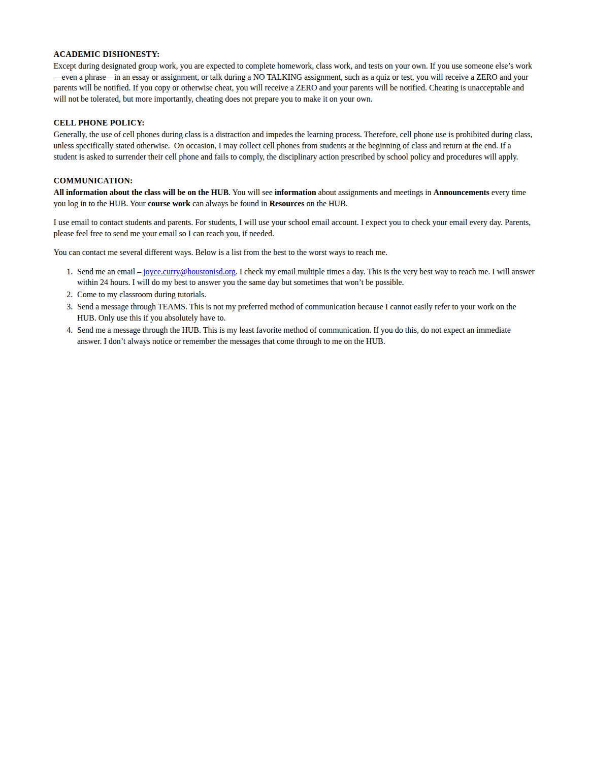ACADEMIC DISHONESTY:
Except during designated group work, you are expected to complete homework, class work, and tests on your own. If you use someone else’s work—even a phrase—in an essay or assignment, or talk during a NO TALKING assignment, such as a quiz or test, you will receive a ZERO and your parents will be notified. If you copy or otherwise cheat, you will receive a ZERO and your parents will be notified. Cheating is unacceptable and will not be tolerated, but more importantly, cheating does not prepare you to make it on your own.
CELL PHONE POLICY:
Generally, the use of cell phones during class is a distraction and impedes the learning process. Therefore, cell phone use is prohibited during class, unless specifically stated otherwise. On occasion, I may collect cell phones from students at the beginning of class and return at the end. If a student is asked to surrender their cell phone and fails to comply, the disciplinary action prescribed by school policy and procedures will apply.
COMMUNICATION:
All information about the class will be on the HUB. You will see information about assignments and meetings in Announcements every time you log in to the HUB. Your course work can always be found in Resources on the HUB.
I use email to contact students and parents. For students, I will use your school email account. I expect you to check your email every day. Parents, please feel free to send me your email so I can reach you, if needed.
You can contact me several different ways. Below is a list from the best to the worst ways to reach me.
Send me an email – joyce.curry@houstonisd.org. I check my email multiple times a day. This is the very best way to reach me. I will answer within 24 hours. I will do my best to answer you the same day but sometimes that won’t be possible.
Come to my classroom during tutorials.
Send a message through TEAMS. This is not my preferred method of communication because I cannot easily refer to your work on the HUB. Only use this if you absolutely have to.
Send me a message through the HUB. This is my least favorite method of communication. If you do this, do not expect an immediate answer. I don’t always notice or remember the messages that come through to me on the HUB.